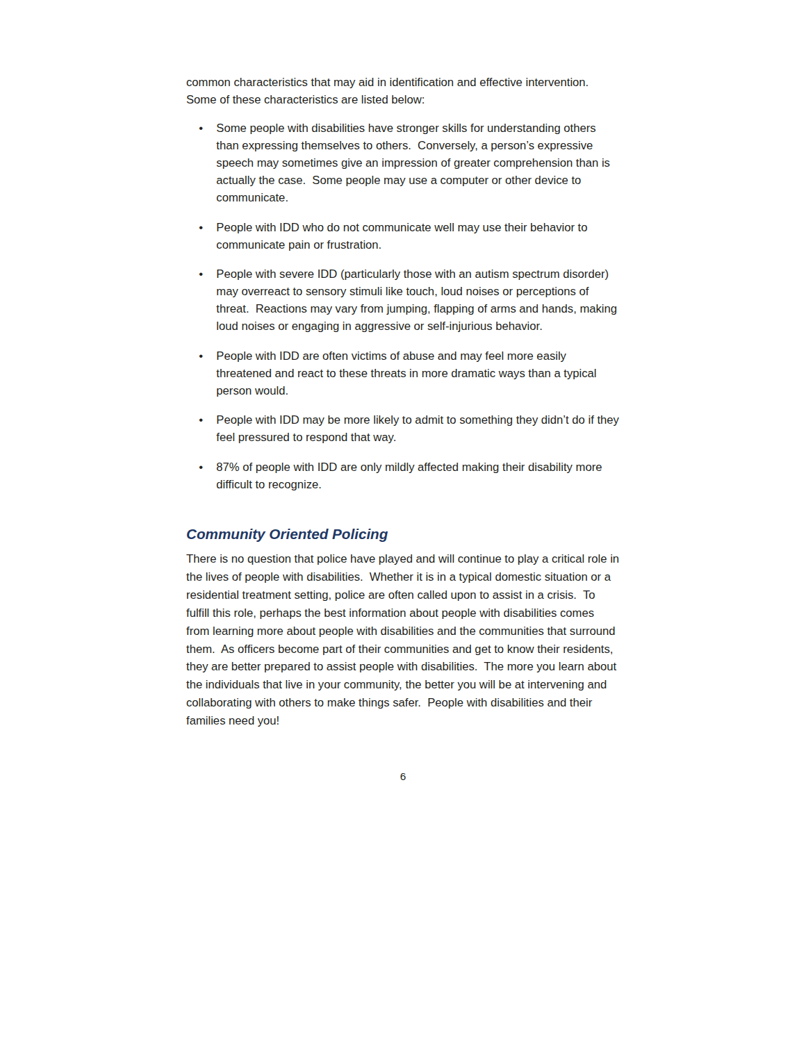common characteristics that may aid in identification and effective intervention. Some of these characteristics are listed below:
Some people with disabilities have stronger skills for understanding others than expressing themselves to others. Conversely, a person’s expressive speech may sometimes give an impression of greater comprehension than is actually the case. Some people may use a computer or other device to communicate.
People with IDD who do not communicate well may use their behavior to communicate pain or frustration.
People with severe IDD (particularly those with an autism spectrum disorder) may overreact to sensory stimuli like touch, loud noises or perceptions of threat. Reactions may vary from jumping, flapping of arms and hands, making loud noises or engaging in aggressive or self-injurious behavior.
People with IDD are often victims of abuse and may feel more easily threatened and react to these threats in more dramatic ways than a typical person would.
People with IDD may be more likely to admit to something they didn’t do if they feel pressured to respond that way.
87% of people with IDD are only mildly affected making their disability more difficult to recognize.
Community Oriented Policing
There is no question that police have played and will continue to play a critical role in the lives of people with disabilities. Whether it is in a typical domestic situation or a residential treatment setting, police are often called upon to assist in a crisis. To fulfill this role, perhaps the best information about people with disabilities comes from learning more about people with disabilities and the communities that surround them. As officers become part of their communities and get to know their residents, they are better prepared to assist people with disabilities. The more you learn about the individuals that live in your community, the better you will be at intervening and collaborating with others to make things safer. People with disabilities and their families need you!
6